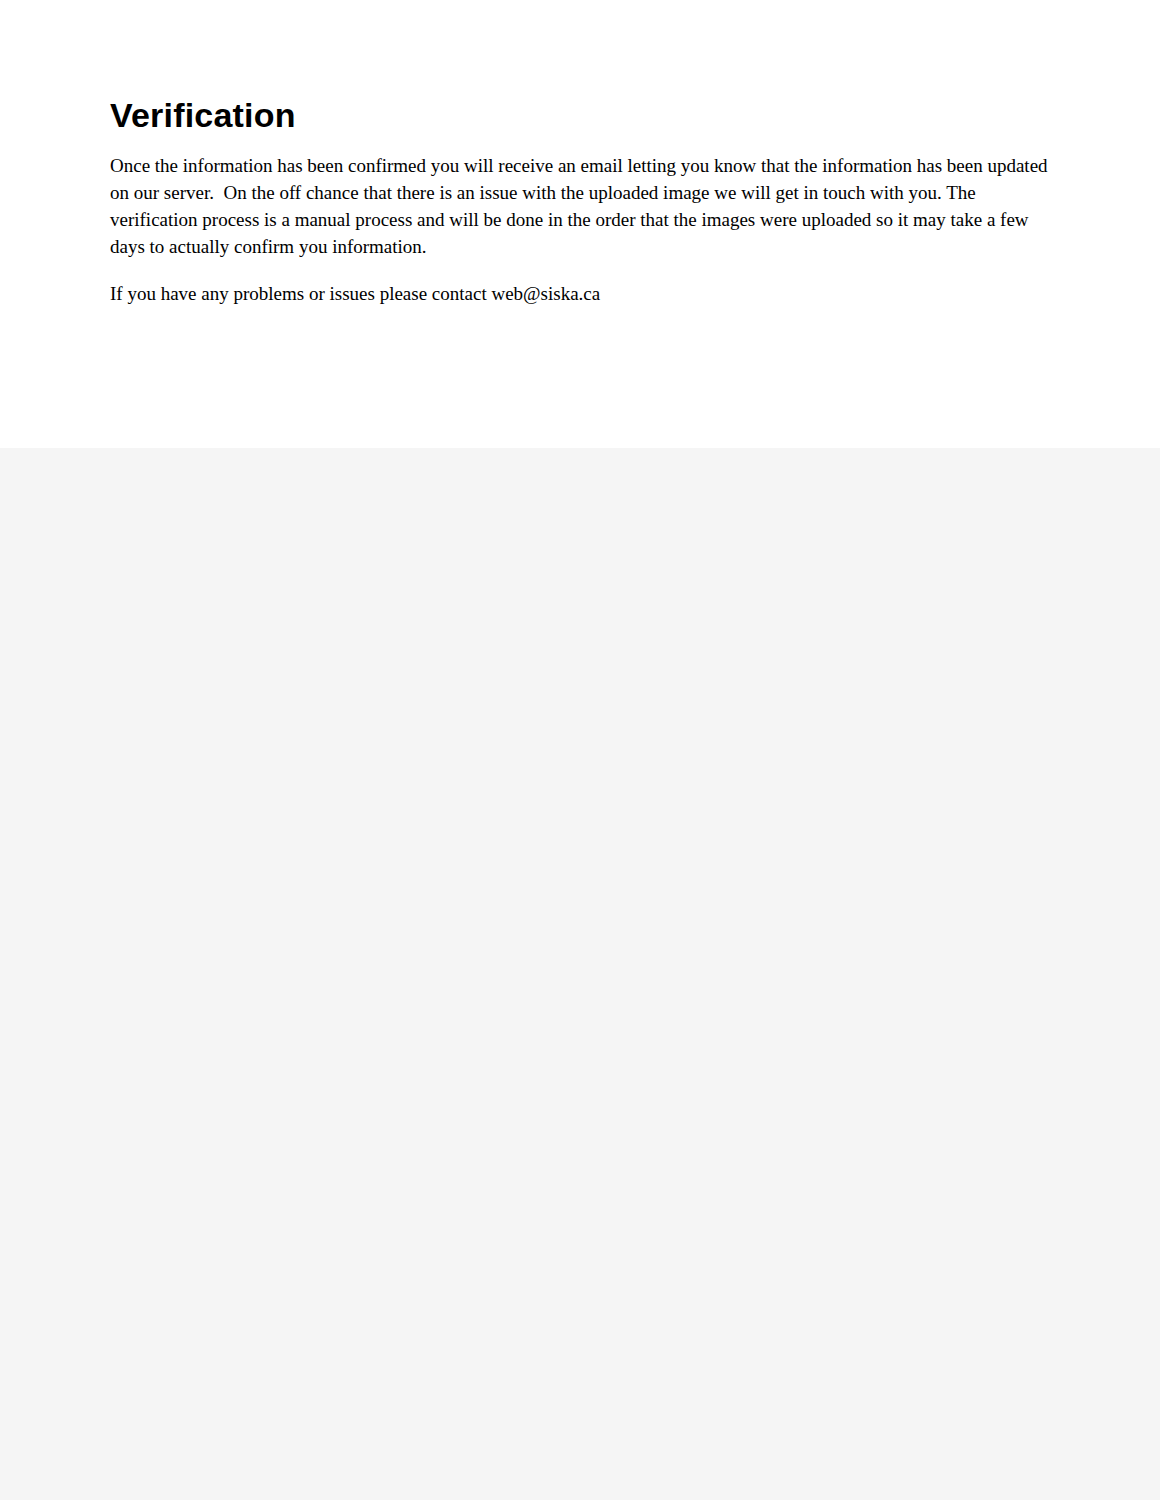Verification
Once the information has been confirmed you will receive an email letting you know that the information has been updated on our server. On the off chance that there is an issue with the uploaded image we will get in touch with you. The verification process is a manual process and will be done in the order that the images were uploaded so it may take a few days to actually confirm you information.
If you have any problems or issues please contact web@siska.ca